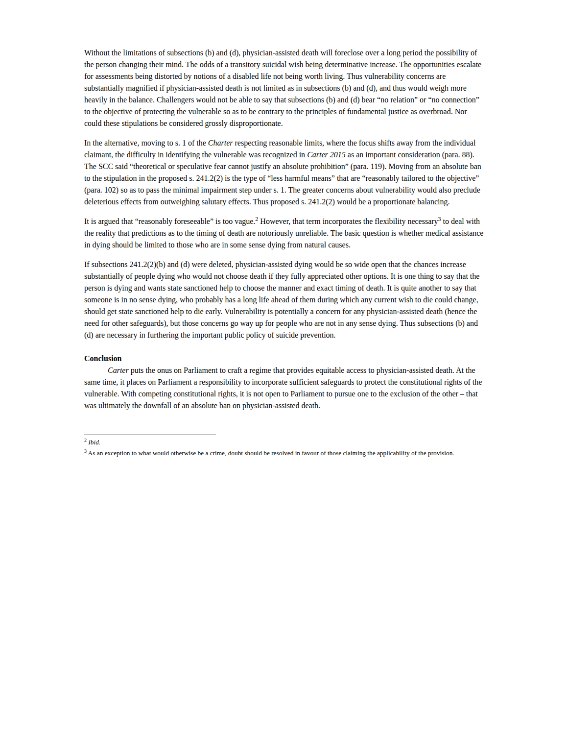Without the limitations of subsections (b) and (d), physician-assisted death will foreclose over a long period the possibility of the person changing their mind. The odds of a transitory suicidal wish being determinative increase. The opportunities escalate for assessments being distorted by notions of a disabled life not being worth living. Thus vulnerability concerns are substantially magnified if physician-assisted death is not limited as in subsections (b) and (d), and thus would weigh more heavily in the balance. Challengers would not be able to say that subsections (b) and (d) bear “no relation” or “no connection” to the objective of protecting the vulnerable so as to be contrary to the principles of fundamental justice as overbroad. Nor could these stipulations be considered grossly disproportionate.
In the alternative, moving to s. 1 of the Charter respecting reasonable limits, where the focus shifts away from the individual claimant, the difficulty in identifying the vulnerable was recognized in Carter 2015 as an important consideration (para. 88). The SCC said “theoretical or speculative fear cannot justify an absolute prohibition” (para. 119). Moving from an absolute ban to the stipulation in the proposed s. 241.2(2) is the type of “less harmful means” that are “reasonably tailored to the objective” (para. 102) so as to pass the minimal impairment step under s. 1. The greater concerns about vulnerability would also preclude deleterious effects from outweighing salutary effects. Thus proposed s. 241.2(2) would be a proportionate balancing.
It is argued that “reasonably foreseeable” is too vague.2 However, that term incorporates the flexibility necessary3 to deal with the reality that predictions as to the timing of death are notoriously unreliable. The basic question is whether medical assistance in dying should be limited to those who are in some sense dying from natural causes.
If subsections 241.2(2)(b) and (d) were deleted, physician-assisted dying would be so wide open that the chances increase substantially of people dying who would not choose death if they fully appreciated other options. It is one thing to say that the person is dying and wants state sanctioned help to choose the manner and exact timing of death. It is quite another to say that someone is in no sense dying, who probably has a long life ahead of them during which any current wish to die could change, should get state sanctioned help to die early. Vulnerability is potentially a concern for any physician-assisted death (hence the need for other safeguards), but those concerns go way up for people who are not in any sense dying. Thus subsections (b) and (d) are necessary in furthering the important public policy of suicide prevention.
Conclusion
Carter puts the onus on Parliament to craft a regime that provides equitable access to physician-assisted death. At the same time, it places on Parliament a responsibility to incorporate sufficient safeguards to protect the constitutional rights of the vulnerable. With competing constitutional rights, it is not open to Parliament to pursue one to the exclusion of the other – that was ultimately the downfall of an absolute ban on physician-assisted death.
2 Ibid.
3 As an exception to what would otherwise be a crime, doubt should be resolved in favour of those claiming the applicability of the provision.